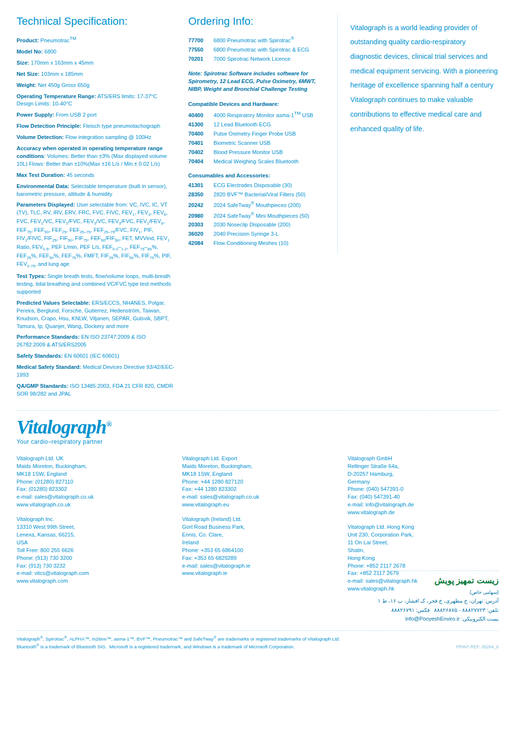Technical Specification:
Product: PneumotracTM
Model No: 6800
Size: 170mm x 163mm x 45mm
Net Size: 103mm x 185mm
Weight: Net 450g Gross 650g
Operating Temperature Range: ATS/ERS limits: 17-37°C Design Limits: 10-40°C
Power Supply: From USB 2 port
Flow Detection Principle: Fleisch type pneumotachograph
Volume Detection: Flow integration sampling @ 100Hz
Accuracy when operated in operating temperature range conditions: Volumes: Better than ±3% (Max displayed volume 10L) Flows: Better than ±10%(Max ±16 L/s / Min ± 0.02 L/s)
Max Test Duration: 45 seconds
Environmental Data: Selectable temperature (built in sensor), barometric pressure, altitude & humidity
Parameters Displayed: User selectable from: VC, IVC, IC, VT (TV), TLC, RV, IRV, ERV, FRC, FVC, FIVC, FEV1, FEV3, FEV6, FVC, FEV1/VC, FEV1/FVC, FEV3/VC, FEV3/FVC, FEV1/FEV6, FEF75, FEF50, FEF25, FEF25–75, FEF25–75/FVC, FIV1, PIF, FIV1/FIVC, FIF25, FIF50, FIF75, FEF50/FIF50, FET, MVVind, FEV1 Ratio, FEV0-5, PEF L/min, PEF L/s, FEF0-2–1-2, FEF75–85%, FEF25%, FEF50%, FEF75%, FMFT, FIF25%, FIF50%, FIF75%, PIF, FEV0-75, and lung age
Test Types: Single breath tests, flow/volume loops, multi-breath testing, tidal breathing and combined VC/FVC type test methods supported
Predicted Values Selectable: ERS/ECCS, NHANES, Polgar, Pereira, Berglund, Forsche, Gutierrez, Hedenström, Taiwan, Knudson, Crapo, Hsu, KNLW, Viljanen, SEPAR, Gulsvik, SBPT, Tamura, Ip, Quanjer, Wang, Dockery and more
Performance Standards: EN ISO 23747:2009 & ISO 26782:2009 & ATS/ERS2005
Safety Standards: EN 60601 (IEC 60601)
Medical Safety Standard: Medical Devices Directive 93/42/EEC-1993
QA/GMP Standards: ISO 13485:2003, FDA 21 CFR 820, CMDR SOR 98/282 and JPAL
Ordering Info:
777006800 Pneumotrac with Spirotrac®
775506800 Pneumotrac with Spirotrac & ECG
702017000 Spirotrac Network Licence
Note: Spirotrac Software includes software for Spirometry, 12 Lead ECG, Pulse Oximetry, 6MWT, NIBP, Weight and Bronchial Challenge Testing
Compatible Devices and Hardware:
404004000 Respiratory Monitor asma-1TM USB
4130012 Lead Bluetooth ECG
70400 Pulse Oximetry Finger Probe USB
70401 Biometric Scanner USB
70402 Blood Pressure Monitor USB
70404 Medical Weighing Scales Bluetooth
Consumables and Accessories:
41301 ECG Electrodes Disposable (30)
283502820 BVF™ Bacterial/Viral Filters (50)
202422024 SafeTway® Mouthpieces (200)
209802024 SafeTway® Mini Mouthpieces (50)
203032030 Noseclip Disposable (200)
360202040 Precision Syringe 3-L
42084 Flow Conditioning Meshes (10)
Vitalograph is a world leading provider of outstanding quality cardio-respiratory diagnostic devices, clinical trial services and medical equipment servicing. With a pioneering heritage of excellence spanning half a century Vitalograph continues to make valuable contributions to effective medical care and enhanced quality of life.
Vitalograph®
Your cardio–respiratory partner
Vitalograph Ltd. UK
Maids Moreton, Buckingham,
MK18 1SW, England
Phone: (01280) 827110
Fax: (01280) 823302
e-mail: sales@vitalograph.co.uk
www.vitalograph.co.uk
Vitalograph Inc.
13310 West 99th Street,
Lenexa, Kansas, 66215,
USA
Toll Free: 800 255 6626
Phone: (913) 730 3200
Fax: (913) 730 3232
e-mail: vitcs@vitalograph.com
www.vitalograph.com
Vitalograph Ltd. Export
Maids Moreton, Buckingham,
MK18 1SW, England
Phone: +44 1280 827120
Fax: +44 1280 823302
e-mail: sales@vitalograph.co.uk
www.vitalograph.eu
Vitalograph (Ireland) Ltd.
Gort Road Business Park,
Ennis, Co. Clare,
Ireland
Phone: +353 65 6864100
Fax: +353 65 6829289
e-mail: sales@vitalograph.ie
www.vitalograph.ie
Vitalograph GmbH
Rellinger Straße 64a,
D-20257 Hamburg,
Germany
Phone: (040) 547391-0
Fax: (040) 547391-40
e-mail: info@vitalograph.de
www.vitalograph.de
Vitalograph Ltd. Hong Kong
Unit 230, Corporation Park,
11 On Lai Street,
Shatin,
Hong Kong
Phone: +852 2117 2678
Fax: +852 2117 2679
e-mail: sales@vitalograph.hk
www.vitalograph.hk
زیست تمهیز پویش
(سهامی خاص)
آدرس: تهران، خ مطهری، خ فجر، ک افشار، پ ۱۶، ط ۱
تلفن: ۸۸۸۲۷۷۲۳ - ۸۸۸۲۶۸۷۵ فکس: ۸۸۸۲۶۷۹۱
پست الکترونیکی: info@PooyeshEnviro.ir
Vitalograph®, Spirotrac®, ALPHA™, In2itive™, asma-1™, BVF™, Pneumotrac™ and SafeTway® are trademarks or registered trademarks of Vitalograph Ltd.
Bluetooth® is a trademark of Bluetooth SIG. Microsoft is a registered trademark, and Windows is a trademark of Microsoft Corporation. PRINT REF: 05264_6